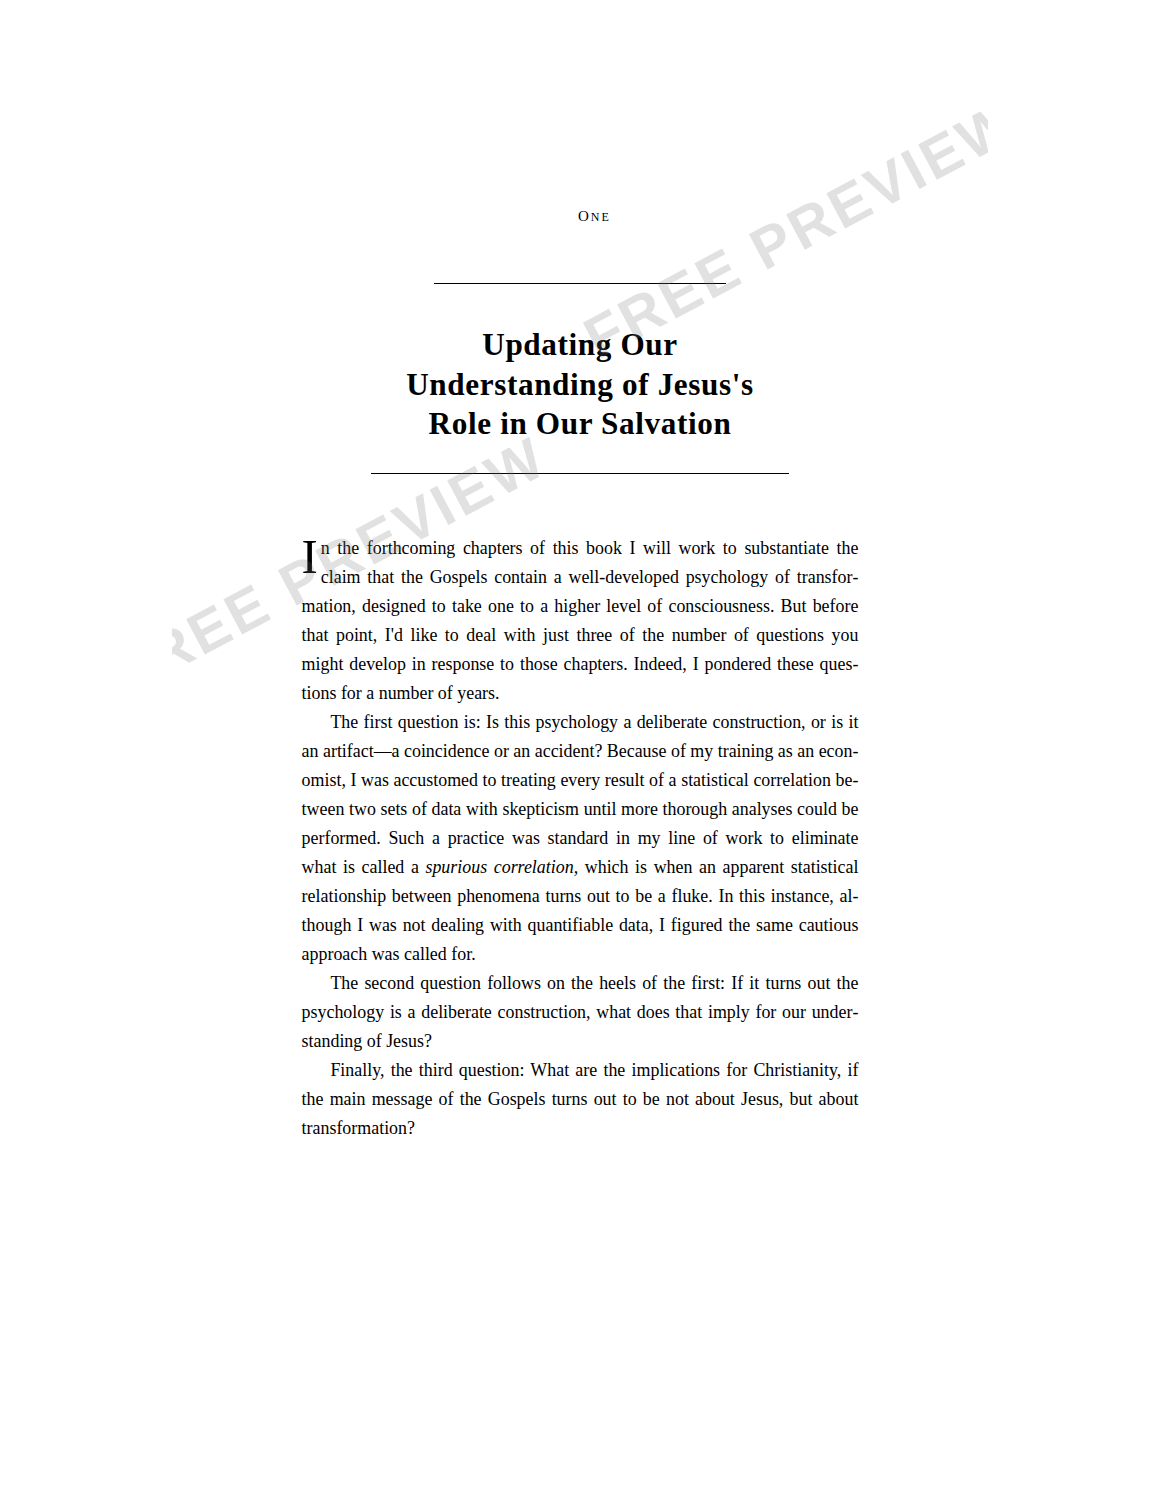FREE PREVIEW FREE PREVIEW
One
Updating Our
Understanding of Jesus's
Role in Our Salvation
In the forthcoming chapters of this book I will work to substantiate the claim that the Gospels contain a well-developed psychology of transformation, designed to take one to a higher level of consciousness. But before that point, I'd like to deal with just three of the number of questions you might develop in response to those chapters. Indeed, I pondered these questions for a number of years.
The first question is: Is this psychology a deliberate construction, or is it an artifact—a coincidence or an accident? Because of my training as an economist, I was accustomed to treating every result of a statistical correlation between two sets of data with skepticism until more thorough analyses could be performed. Such a practice was standard in my line of work to eliminate what is called a spurious correlation, which is when an apparent statistical relationship between phenomena turns out to be a fluke. In this instance, although I was not dealing with quantifiable data, I figured the same cautious approach was called for.
The second question follows on the heels of the first: If it turns out the psychology is a deliberate construction, what does that imply for our understanding of Jesus?
Finally, the third question: What are the implications for Christianity, if the main message of the Gospels turns out to be not about Jesus, but about transformation?